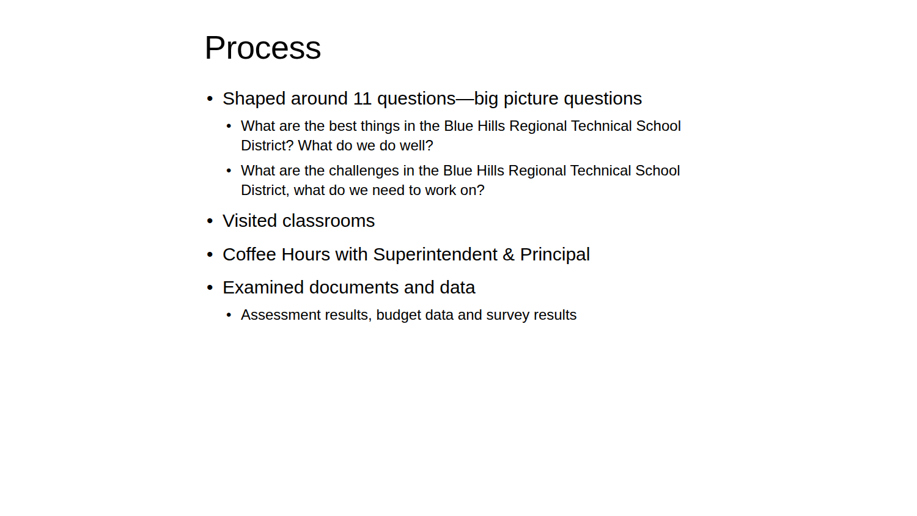Process
Shaped around 11 questions—big picture questions
What are the best things in the Blue Hills Regional Technical School District? What do we do well?
What are the challenges in the Blue Hills Regional Technical School District, what do we need to work on?
Visited classrooms
Coffee Hours with Superintendent & Principal
Examined documents and data
Assessment results, budget data and survey results